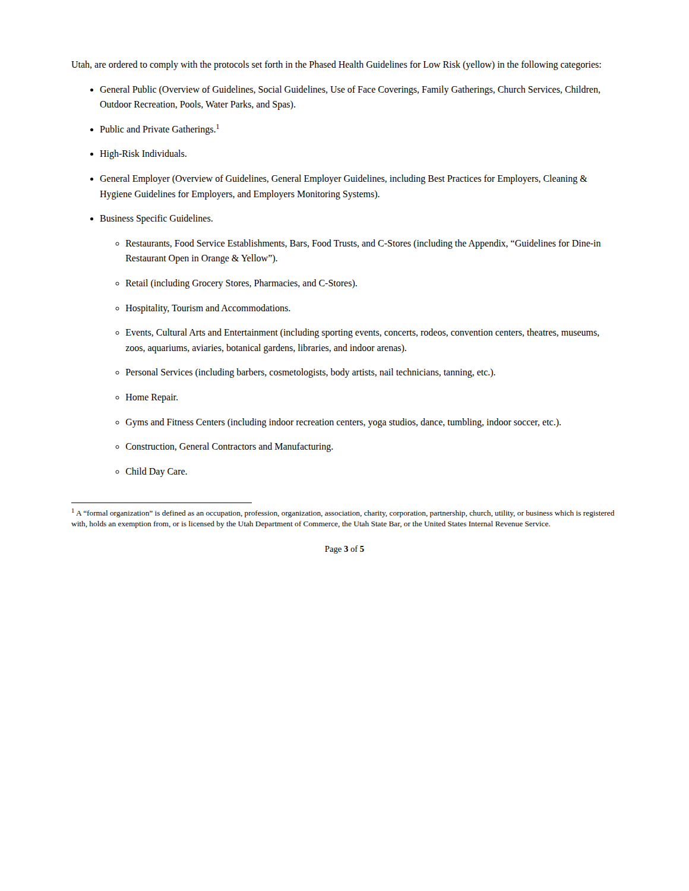Utah, are ordered to comply with the protocols set forth in the Phased Health Guidelines for Low Risk (yellow) in the following categories:
General Public (Overview of Guidelines, Social Guidelines, Use of Face Coverings, Family Gatherings, Church Services, Children, Outdoor Recreation, Pools, Water Parks, and Spas).
Public and Private Gatherings.1
High-Risk Individuals.
General Employer (Overview of Guidelines, General Employer Guidelines, including Best Practices for Employers, Cleaning & Hygiene Guidelines for Employers, and Employers Monitoring Systems).
Business Specific Guidelines.
Restaurants, Food Service Establishments, Bars, Food Trusts, and C-Stores (including the Appendix, “Guidelines for Dine-in Restaurant Open in Orange & Yellow”).
Retail (including Grocery Stores, Pharmacies, and C-Stores).
Hospitality, Tourism and Accommodations.
Events, Cultural Arts and Entertainment (including sporting events, concerts, rodeos, convention centers, theatres, museums, zoos, aquariums, aviaries, botanical gardens, libraries, and indoor arenas).
Personal Services (including barbers, cosmetologists, body artists, nail technicians, tanning, etc.).
Home Repair.
Gyms and Fitness Centers (including indoor recreation centers, yoga studios, dance, tumbling, indoor soccer, etc.).
Construction, General Contractors and Manufacturing.
Child Day Care.
1 A “formal organization” is defined as an occupation, profession, organization, association, charity, corporation, partnership, church, utility, or business which is registered with, holds an exemption from, or is licensed by the Utah Department of Commerce, the Utah State Bar, or the United States Internal Revenue Service.
Page 3 of 5